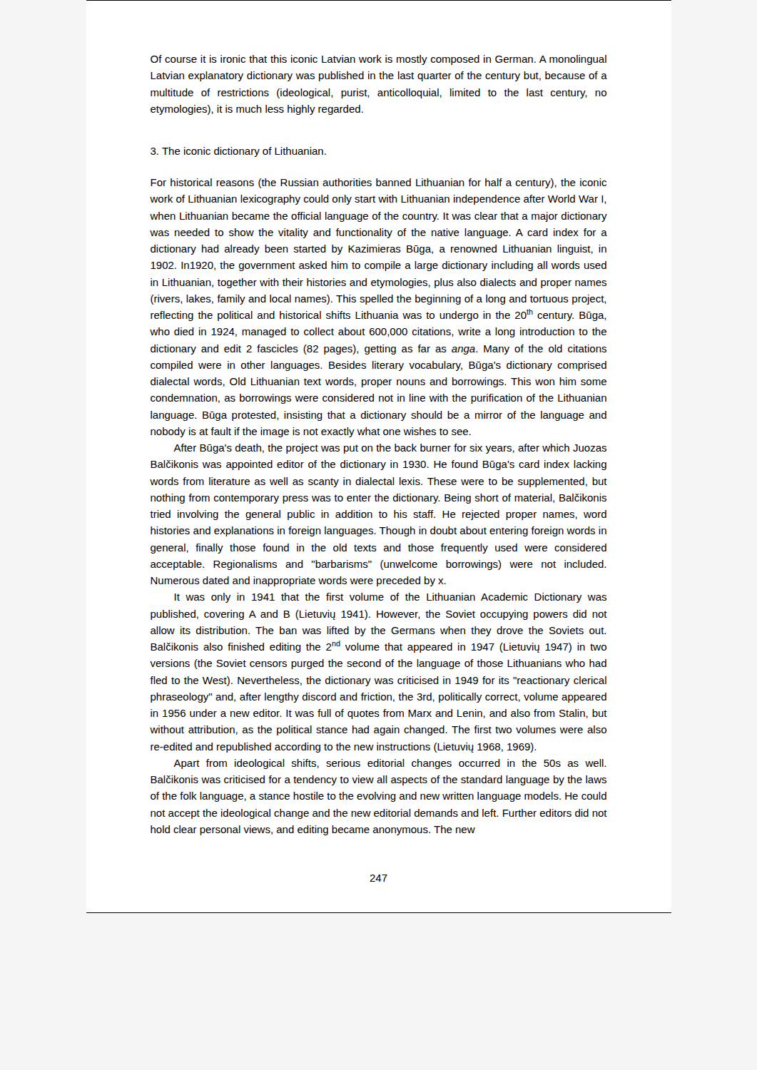Of course it is ironic that this iconic Latvian work is mostly composed in German. A monolingual Latvian explanatory dictionary was published in the last quarter of the century but, because of a multitude of restrictions (ideological, purist, anticolloquial, limited to the last century, no etymologies), it is much less highly regarded.
3. The iconic dictionary of Lithuanian.
For historical reasons (the Russian authorities banned Lithuanian for half a century), the iconic work of Lithuanian lexicography could only start with Lithuanian independence after World War I, when Lithuanian became the official language of the country. It was clear that a major dictionary was needed to show the vitality and functionality of the native language. A card index for a dictionary had already been started by Kazimieras Būga, a renowned Lithuanian linguist, in 1902. In1920, the government asked him to compile a large dictionary including all words used in Lithuanian, together with their histories and etymologies, plus also dialects and proper names (rivers, lakes, family and local names). This spelled the beginning of a long and tortuous project, reflecting the political and historical shifts Lithuania was to undergo in the 20th century. Būga, who died in 1924, managed to collect about 600,000 citations, write a long introduction to the dictionary and edit 2 fascicles (82 pages), getting as far as anga. Many of the old citations compiled were in other languages. Besides literary vocabulary, Būga's dictionary comprised dialectal words, Old Lithuanian text words, proper nouns and borrowings. This won him some condemnation, as borrowings were considered not in line with the purification of the Lithuanian language. Būga protested, insisting that a dictionary should be a mirror of the language and nobody is at fault if the image is not exactly what one wishes to see.
After Būga's death, the project was put on the back burner for six years, after which Juozas Balčikonis was appointed editor of the dictionary in 1930. He found Būga's card index lacking words from literature as well as scanty in dialectal lexis. These were to be supplemented, but nothing from contemporary press was to enter the dictionary. Being short of material, Balčikonis tried involving the general public in addition to his staff. He rejected proper names, word histories and explanations in foreign languages. Though in doubt about entering foreign words in general, finally those found in the old texts and those frequently used were considered acceptable. Regionalisms and "barbarisms" (unwelcome borrowings) were not included. Numerous dated and inappropriate words were preceded by x.
It was only in 1941 that the first volume of the Lithuanian Academic Dictionary was published, covering A and B (Lietuvių 1941). However, the Soviet occupying powers did not allow its distribution. The ban was lifted by the Germans when they drove the Soviets out. Balčikonis also finished editing the 2nd volume that appeared in 1947 (Lietuvių 1947) in two versions (the Soviet censors purged the second of the language of those Lithuanians who had fled to the West). Nevertheless, the dictionary was criticised in 1949 for its "reactionary clerical phraseology" and, after lengthy discord and friction, the 3rd, politically correct, volume appeared in 1956 under a new editor. It was full of quotes from Marx and Lenin, and also from Stalin, but without attribution, as the political stance had again changed. The first two volumes were also re-edited and republished according to the new instructions (Lietuvių 1968, 1969).
Apart from ideological shifts, serious editorial changes occurred in the 50s as well. Balčikonis was criticised for a tendency to view all aspects of the standard language by the laws of the folk language, a stance hostile to the evolving and new written language models. He could not accept the ideological change and the new editorial demands and left. Further editors did not hold clear personal views, and editing became anonymous. The new
247